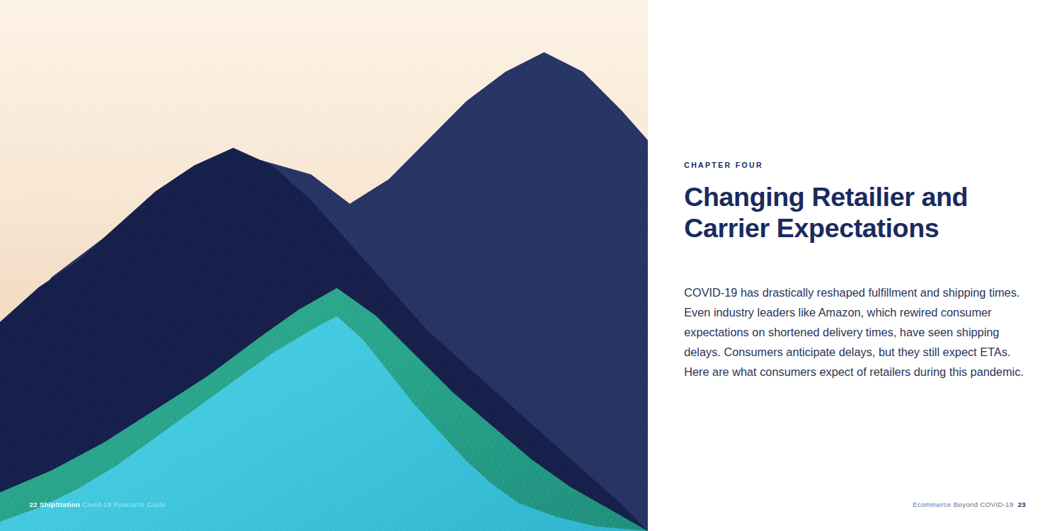22 ShipStation Covid-19 Research Guide
Chapter Four
Changing Retailier and
Carrier Expectations
COVID-19 has drastically reshaped fulfillment and shipping times. Even industry leaders like Amazon, which rewired consumer expectations on shortened delivery times, have seen shipping delays. Consumers anticipate delays, but they still expect ETAs. Here are what consumers expect of retailers during this pandemic.
Ecommerce Beyond COVID-19 23